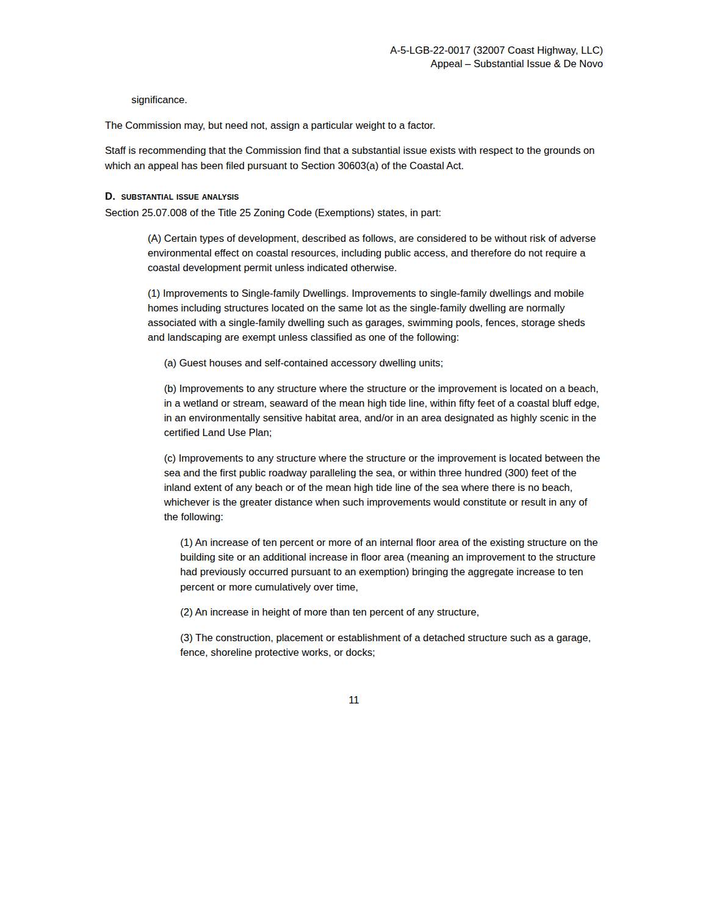A-5-LGB-22-0017 (32007 Coast Highway, LLC)
Appeal – Substantial Issue & De Novo
significance.
The Commission may, but need not, assign a particular weight to a factor.
Staff is recommending that the Commission find that a substantial issue exists with respect to the grounds on which an appeal has been filed pursuant to Section 30603(a) of the Coastal Act.
D. Substantial Issue Analysis
Section 25.07.008 of the Title 25 Zoning Code (Exemptions) states, in part:
(A) Certain types of development, described as follows, are considered to be without risk of adverse environmental effect on coastal resources, including public access, and therefore do not require a coastal development permit unless indicated otherwise.
(1) Improvements to Single-family Dwellings. Improvements to single-family dwellings and mobile homes including structures located on the same lot as the single-family dwelling are normally associated with a single-family dwelling such as garages, swimming pools, fences, storage sheds and landscaping are exempt unless classified as one of the following:
(a) Guest houses and self-contained accessory dwelling units;
(b) Improvements to any structure where the structure or the improvement is located on a beach, in a wetland or stream, seaward of the mean high tide line, within fifty feet of a coastal bluff edge, in an environmentally sensitive habitat area, and/or in an area designated as highly scenic in the certified Land Use Plan;
(c) Improvements to any structure where the structure or the improvement is located between the sea and the first public roadway paralleling the sea, or within three hundred (300) feet of the inland extent of any beach or of the mean high tide line of the sea where there is no beach, whichever is the greater distance when such improvements would constitute or result in any of the following:
(1) An increase of ten percent or more of an internal floor area of the existing structure on the building site or an additional increase in floor area (meaning an improvement to the structure had previously occurred pursuant to an exemption) bringing the aggregate increase to ten percent or more cumulatively over time,
(2) An increase in height of more than ten percent of any structure,
(3) The construction, placement or establishment of a detached structure such as a garage, fence, shoreline protective works, or docks;
11